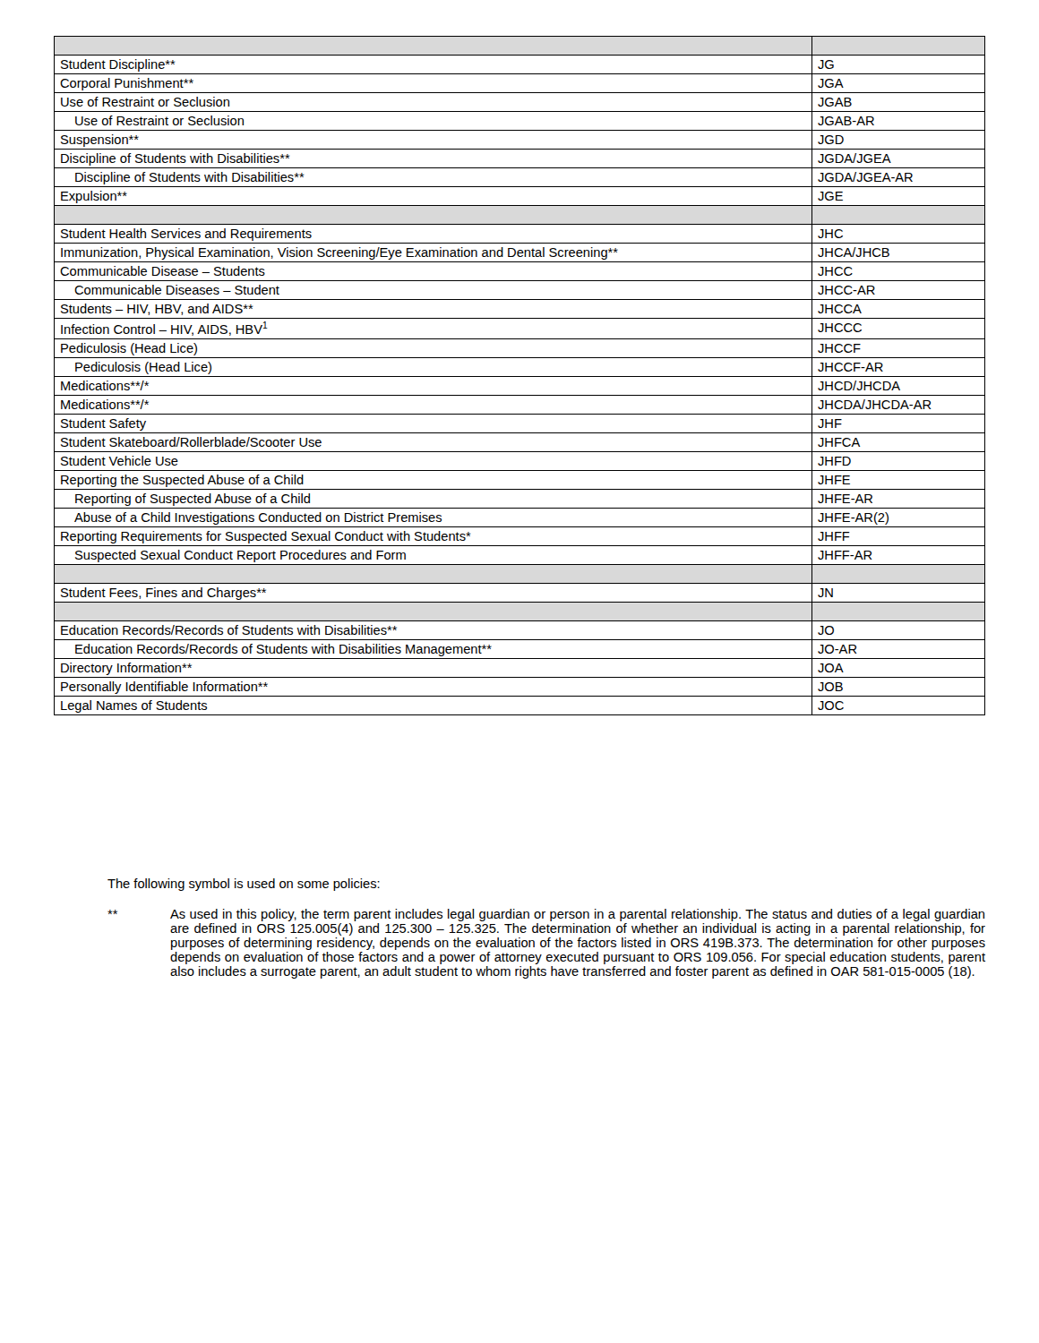| Student Discipline** | JG |
| Corporal Punishment** | JGA |
| Use of Restraint or Seclusion | JGAB |
| Use of Restraint or Seclusion | JGAB-AR |
| Suspension** | JGD |
| Discipline of Students with Disabilities** | JGDA/JGEA |
| Discipline of Students with Disabilities** | JGDA/JGEA-AR |
| Expulsion** | JGE |
| Student Health Services and Requirements | JHC |
| Immunization, Physical Examination, Vision Screening/Eye Examination and Dental Screening** | JHCA/JHCB |
| Communicable Disease – Students | JHCC |
| Communicable Diseases – Student | JHCC-AR |
| Students – HIV, HBV, and AIDS** | JHCCA |
| Infection Control – HIV, AIDS, HBV 1 | JHCCC |
| Pediculosis (Head Lice) | JHCCF |
| Pediculosis (Head Lice) | JHCCF-AR |
| Medications**/* | JHCD/JHCDA |
| Medications**/* | JHCDA/JHCDA-AR |
| Student Safety | JHF |
| Student Skateboard/Rollerblade/Scooter Use | JHFCA |
| Student Vehicle Use | JHFD |
| Reporting the Suspected Abuse of a Child | JHFE |
| Reporting of Suspected Abuse of a Child | JHFE-AR |
| Abuse of a Child Investigations Conducted on District Premises | JHFE-AR(2) |
| Reporting Requirements for Suspected Sexual Conduct with Students* | JHFF |
| Suspected Sexual Conduct Report Procedures and Form | JHFF-AR |
| Student Fees, Fines and Charges** | JN |
| Education Records/Records of Students with Disabilities** | JO |
| Education Records/Records of Students with Disabilities Management** | JO-AR |
| Directory Information** | JOA |
| Personally Identifiable Information** | JOB |
| Legal Names of Students | JOC |
The following symbol is used on some policies:
**
As used in this policy, the term parent includes legal guardian or person in a parental relationship. The status and duties of a legal guardian are defined in ORS 125.005(4) and 125.300 – 125.325. The determination of whether an individual is acting in a parental relationship, for purposes of determining residency, depends on the evaluation of the factors listed in ORS 419B.373. The determination for other purposes depends on evaluation of those factors and a power of attorney executed pursuant to ORS 109.056. For special education students, parent also includes a surrogate parent, an adult student to whom rights have transferred and foster parent as defined in OAR 581-015-0005 (18).